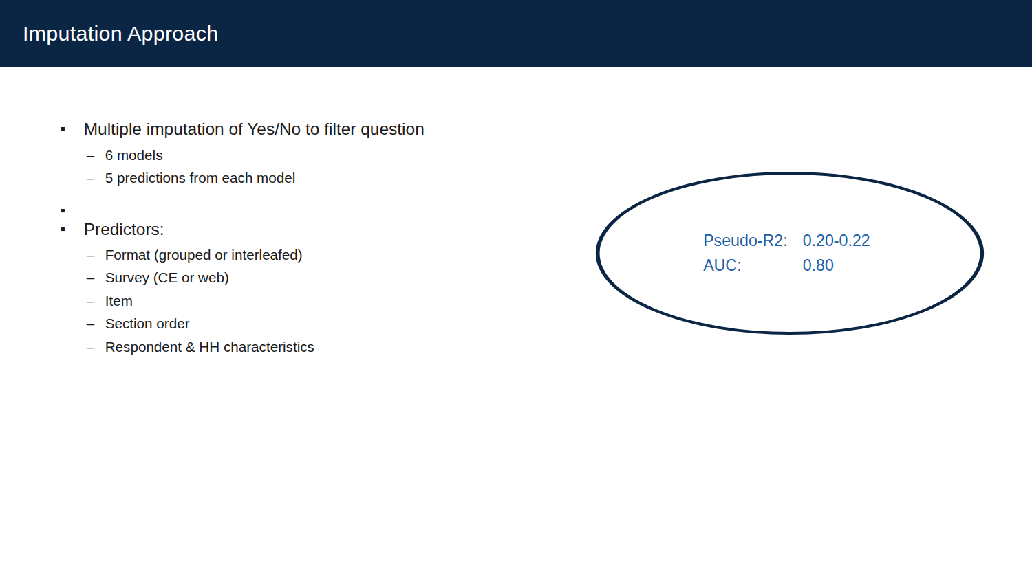Imputation Approach
Multiple imputation of Yes/No to filter question
6 models
5 predictions from each model
Predictors:
Format (grouped or interleafed)
Survey (CE or web)
Item
Section order
Respondent & HH characteristics
| Pseudo-R2: | 0.20-0.22 |
| AUC: | 0.80 |